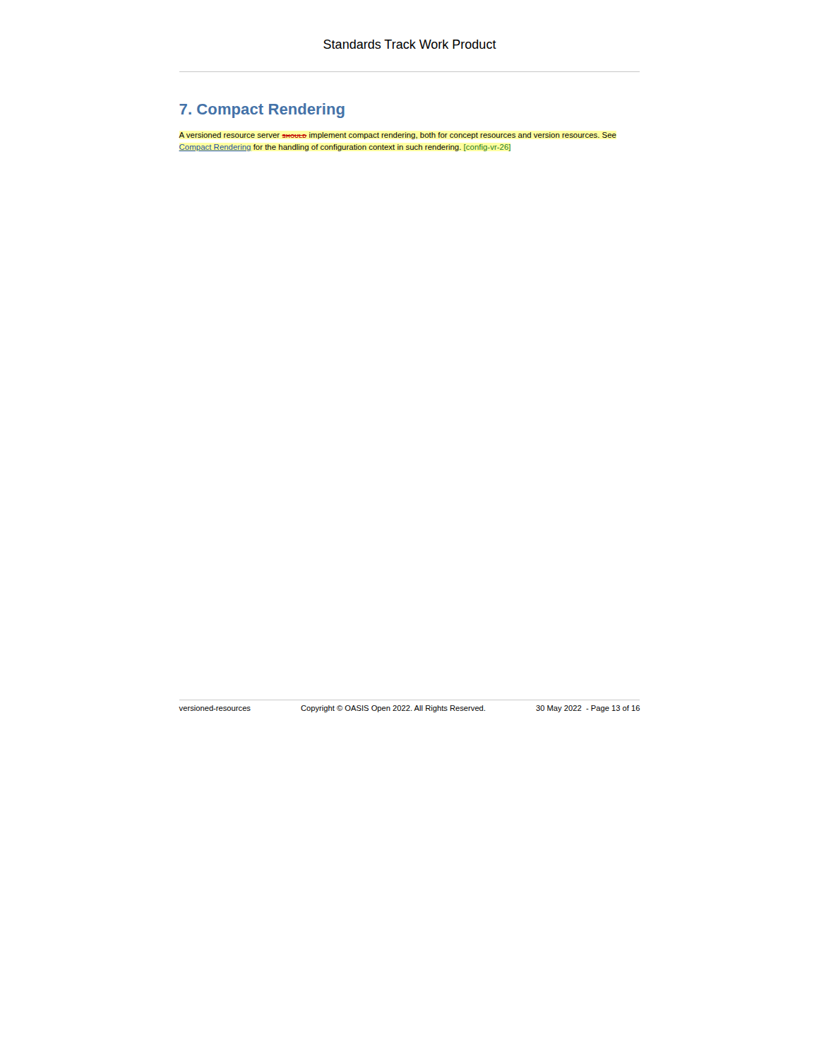Standards Track Work Product
7. Compact Rendering
A versioned resource server should implement compact rendering, both for concept resources and version resources. See Compact Rendering for the handling of configuration context in such rendering. [config-vr-26]
versioned-resources
Copyright © OASIS Open 2022. All Rights Reserved.
30 May 2022 - Page 13 of 16